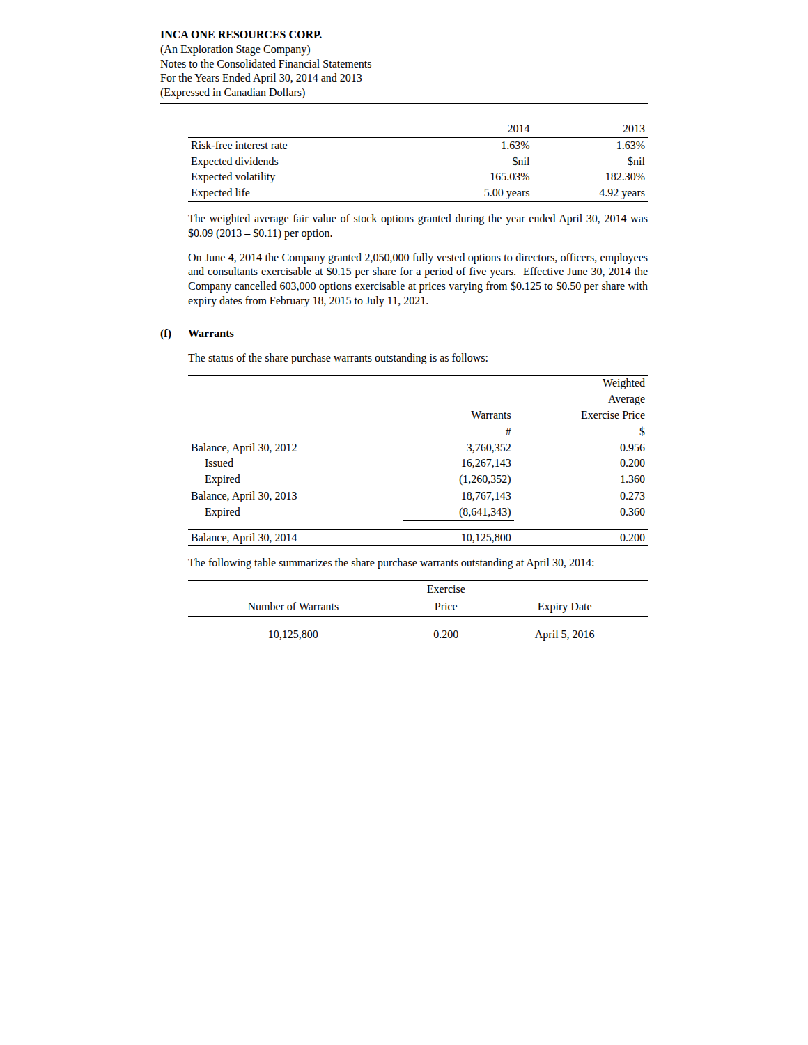INCA ONE RESOURCES CORP.
(An Exploration Stage Company)
Notes to the Consolidated Financial Statements
For the Years Ended April 30, 2014 and 2013
(Expressed in Canadian Dollars)
| | 2014 | 2013 |
| --- | --- | --- |
| Risk-free interest rate | 1.63% | 1.63% |
| Expected dividends | $nil | $nil |
| Expected volatility | 165.03% | 182.30% |
| Expected life | 5.00 years | 4.92 years |
The weighted average fair value of stock options granted during the year ended April 30, 2014 was $0.09 (2013 – $0.11) per option.
On June 4, 2014 the Company granted 2,050,000 fully vested options to directors, officers, employees and consultants exercisable at $0.15 per share for a period of five years. Effective June 30, 2014 the Company cancelled 603,000 options exercisable at prices varying from $0.125 to $0.50 per share with expiry dates from February 18, 2015 to July 11, 2021.
(f) Warrants
The status of the share purchase warrants outstanding is as follows:
| | | Weighted |
| --- | --- | --- |
| | | Average |
| | Warrants | Exercise Price |
| | # | $ |
| Balance, April 30, 2012 | 3,760,352 | 0.956 |
| Issued | 16,267,143 | 0.200 |
| Expired | (1,260,352) | 1.360 |
| Balance, April 30, 2013 | 18,767,143 | 0.273 |
| Expired | (8,641,343) | 0.360 |
| Balance, April 30, 2014 | 10,125,800 | 0.200 |
The following table summarizes the share purchase warrants outstanding at April 30, 2014:
| | Exercise | | |
| --- | --- | --- | --- |
| Number of Warrants | Price | Expiry Date | |
| 10,125,800 | 0.200 | April 5, 2016 | |